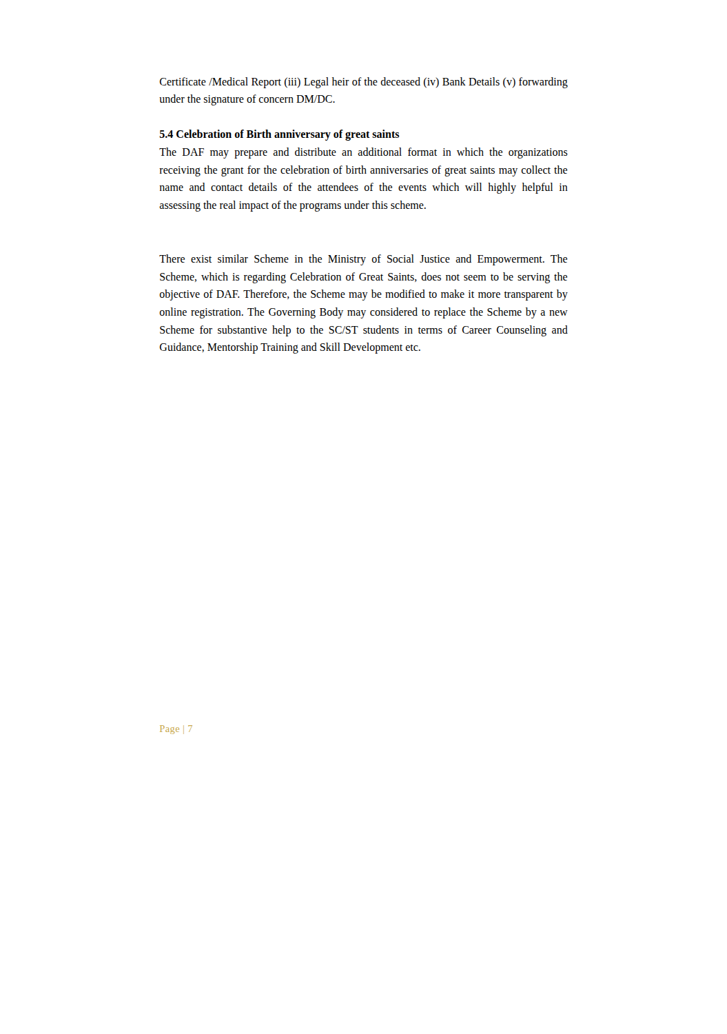Certificate /Medical Report (iii) Legal heir of the deceased (iv) Bank Details (v) forwarding under the signature of concern DM/DC.
5.4 Celebration of Birth anniversary of great saints
The DAF may prepare and distribute an additional format in which the organizations receiving the grant for the celebration of birth anniversaries of great saints may collect the name and contact details of the attendees of the events which will highly helpful in assessing the real impact of the programs under this scheme.
There exist similar Scheme in the Ministry of Social Justice and Empowerment. The Scheme, which is regarding Celebration of Great Saints, does not seem to be serving the objective of DAF. Therefore, the Scheme may be modified to make it more transparent by online registration. The Governing Body may considered to replace the Scheme by a new Scheme for substantive help to the SC/ST students in terms of Career Counseling and Guidance, Mentorship Training and Skill Development etc.
Page | 7